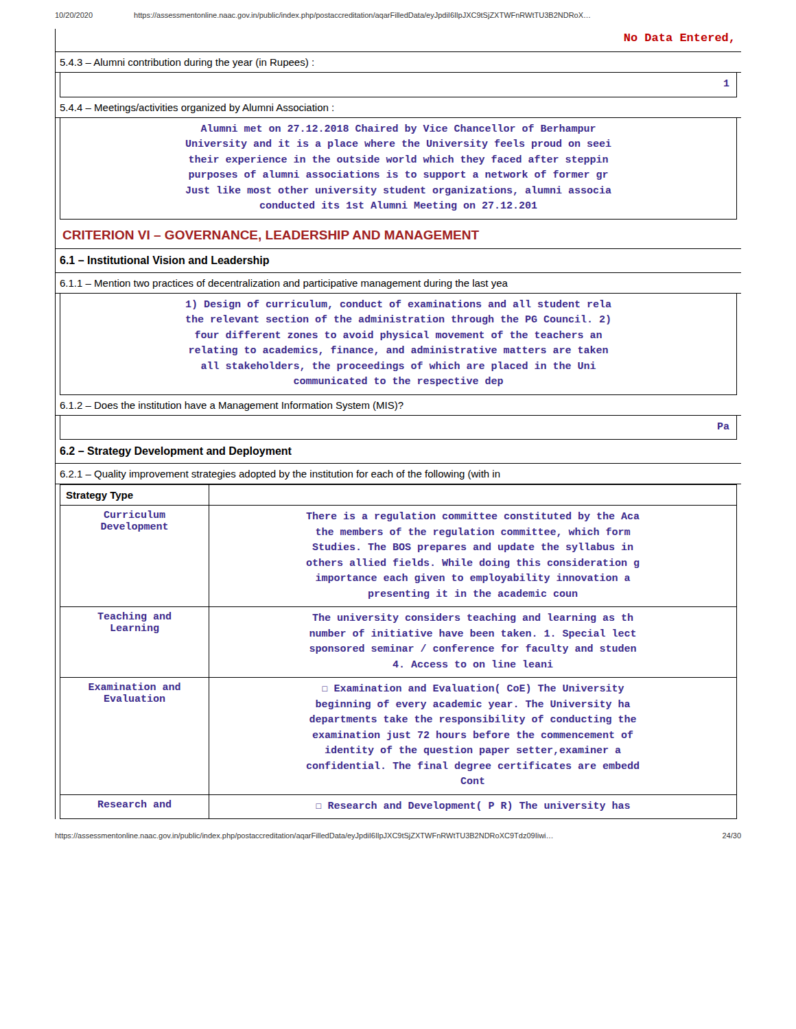10/20/2020
https://assessmentonline.naac.gov.in/public/index.php/postaccreditation/aqarFilledData/eyJpdiI6IlpJXC9tSjZXTWFnRWtTU3B2NDRoX…
No Data Entered,
5.4.3 – Alumni contribution during the year (in Rupees) :
1
5.4.4 – Meetings/activities organized by Alumni Association :
Alumni met on 27.12.2018 Chaired by Vice Chancellor of Berhampur
University and it is a place where the University feels proud on seei
their experience in the outside world which they faced after steppin
purposes of alumni associations is to support a network of former gr
Just like most other university student organizations, alumni associa
conducted its 1st Alumni Meeting on 27.12.201
CRITERION VI – GOVERNANCE, LEADERSHIP AND MANAGEMENT
6.1 – Institutional Vision and Leadership
6.1.1 – Mention two practices of decentralization and participative management during the last yea
1) Design of curriculum, conduct of examinations and all student rela
the relevant section of the administration through the PG Council. 2)
four different zones to avoid physical movement of the teachers an
relating to academics, finance, and administrative matters are taken
all stakeholders, the proceedings of which are placed in the Uni
communicated to the respective dep
6.1.2 – Does the institution have a Management Information System (MIS)?
Pa
6.2 – Strategy Development and Deployment
6.2.1 – Quality improvement strategies adopted by the institution for each of the following (with in
| Strategy Type | |
| --- | --- |
| Curriculum Development | There is a regulation committee constituted by the Aca the members of the regulation committee, which form Studies. The BOS prepares and update the syllabus in others allied fields. While doing this consideration g importance each given to employability innovation a presenting it in the academic coun |
| Teaching and Learning | The university considers teaching and learning as th number of initiative have been taken. 1. Special lect sponsored seminar / conference for faculty and studen 4. Access to on line leani |
| Examination and Evaluation | ☐ Examination and Evaluation( CoE) The University beginning of every academic year. The University ha departments take the responsibility of conducting the examination just 72 hours before the commencement of identity of the question paper setter,examiner a confidential. The final degree certificates are embedd Cont |
| Research and | ☐ Research and Development( P R) The university has |
https://assessmentonline.naac.gov.in/public/index.php/postaccreditation/aqarFilledData/eyJpdiI6IlpJXC9tSjZXTWFnRWtTU3B2NDRoXC9Tdz09Iiwi…
24/30